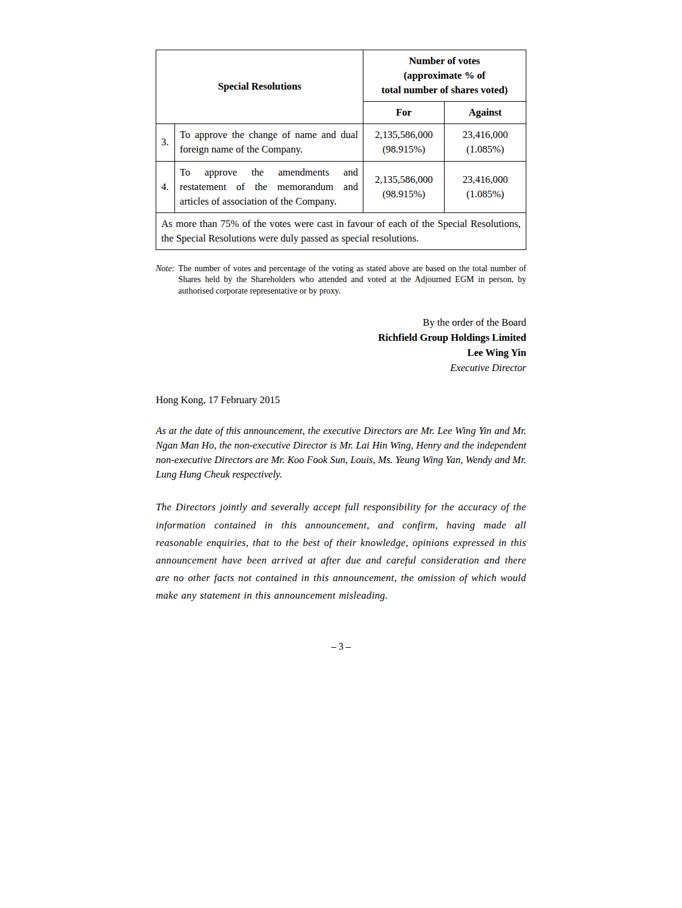| Special Resolutions | Number of votes (approximate % of total number of shares voted) |
| --- | --- |
| For | Against |
| 3. | To approve the change of name and dual foreign name of the Company. | 2,135,586,000 (98.915%) | 23,416,000 (1.085%) |
| 4. | To approve the amendments and restatement of the memorandum and articles of association of the Company. | 2,135,586,000 (98.915%) | 23,416,000 (1.085%) |
| As more than 75% of the votes were cast in favour of each of the Special Resolutions, the Special Resolutions were duly passed as special resolutions. |
Note: The number of votes and percentage of the voting as stated above are based on the total number of Shares held by the Shareholders who attended and voted at the Adjourned EGM in person, by authorised corporate representative or by proxy.
By the order of the Board
Richfield Group Holdings Limited
Lee Wing Yin
Executive Director
Hong Kong, 17 February 2015
As at the date of this announcement, the executive Directors are Mr. Lee Wing Yin and Mr. Ngan Man Ho, the non-executive Director is Mr. Lai Hin Wing, Henry and the independent non-executive Directors are Mr. Koo Fook Sun, Louis, Ms. Yeung Wing Yan, Wendy and Mr. Lung Hung Cheuk respectively.
The Directors jointly and severally accept full responsibility for the accuracy of the information contained in this announcement, and confirm, having made all reasonable enquiries, that to the best of their knowledge, opinions expressed in this announcement have been arrived at after due and careful consideration and there are no other facts not contained in this announcement, the omission of which would make any statement in this announcement misleading.
– 3 –